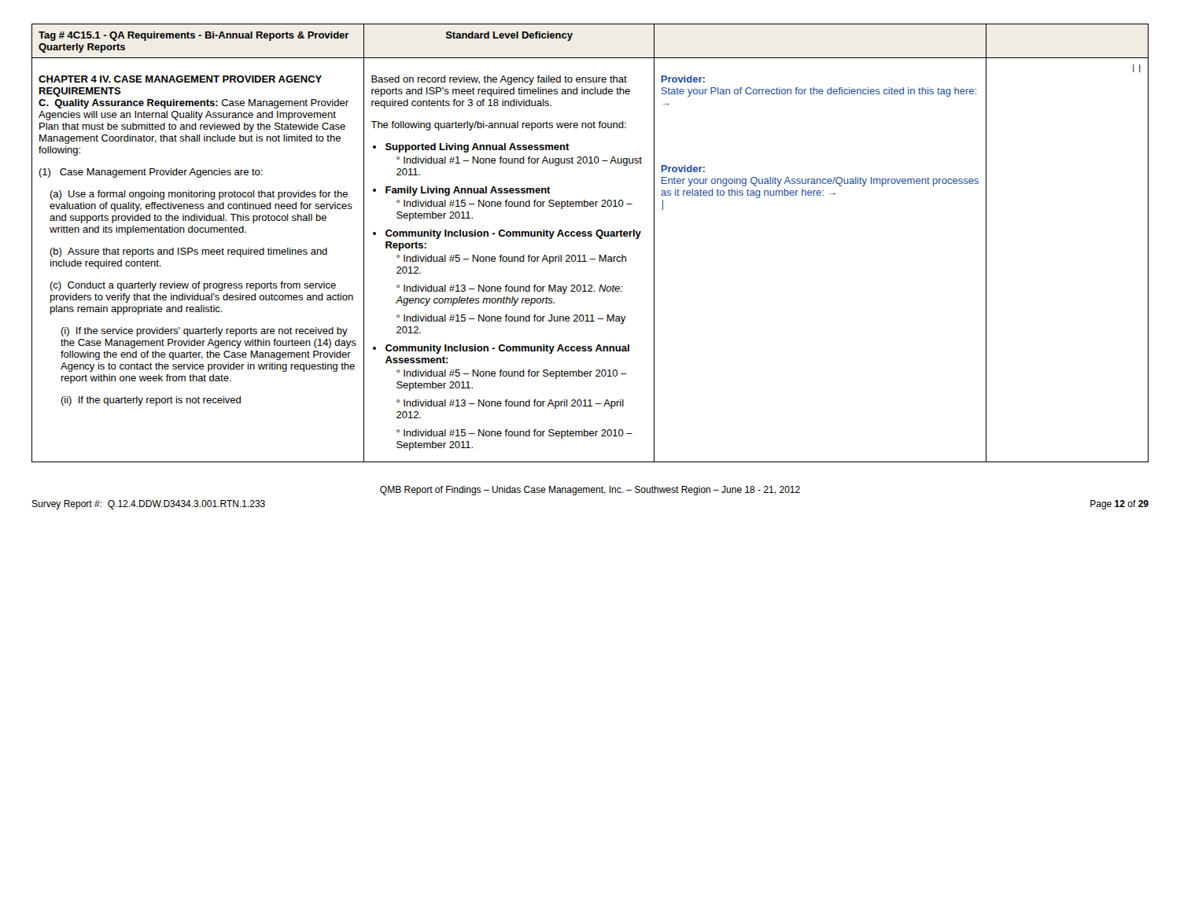| Tag # 4C15.1 - QA Requirements - Bi-Annual Reports & Provider Quarterly Reports | Standard Level Deficiency | | |
| CHAPTER 4 IV. CASE MANAGEMENT PROVIDER AGENCY REQUIREMENTS C. Quality Assurance Requirements: Case Management Provider Agencies will use an Internal Quality Assurance and Improvement Plan that must be submitted to and reviewed by the Statewide Case Management Coordinator, that shall include but is not limited to the following: (1) Case Management Provider Agencies are to: (a) Use a formal ongoing monitoring protocol that provides for the evaluation of quality, effectiveness and continued need for services and supports provided to the individual. This protocol shall be written and its implementation documented. (b) Assure that reports and ISPs meet required timelines and include required content. (c) Conduct a quarterly review of progress reports from service providers to verify that the individual's desired outcomes and action plans remain appropriate and realistic. (i) If the service providers' quarterly reports are not received by the Case Management Provider Agency within fourteen (14) days following the end of the quarter, the Case Management Provider Agency is to contact the service provider in writing requesting the report within one week from that date. (ii) If the quarterly report is not received | Based on record review, the Agency failed to ensure that reports and ISP's meet required timelines and include the required contents for 3 of 18 individuals. The following quarterly/bi-annual reports were not found: Supported Living Annual Assessment Individual #1 – None found for August 2010 – August 2011. Family Living Annual Assessment Individual #15 – None found for September 2010 – September 2011. Community Inclusion - Community Access Quarterly Reports: Individual #5 – None found for April 2011 – March 2012. Individual #13 – None found for May 2012. Note: Agency completes monthly reports. Individual #15 – None found for June 2011 – May 2012. Community Inclusion - Community Access Annual Assessment: Individual #5 – None found for September 2010 – September 2011. Individual #13 – None found for April 2011 – April 2012. Individual #15 – None found for September 2010 – September 2011. | Provider: State your Plan of Correction for the deficiencies cited in this tag here: → Provider: Enter your ongoing Quality Assurance/Quality Improvement processes as it related to this tag number here: → | / / |
QMB Report of Findings – Unidas Case Management, Inc. – Southwest Region – June 18 - 21, 2012
Survey Report #: Q.12.4.DDW.D3434.3.001.RTN.1.233
Page 12 of 29